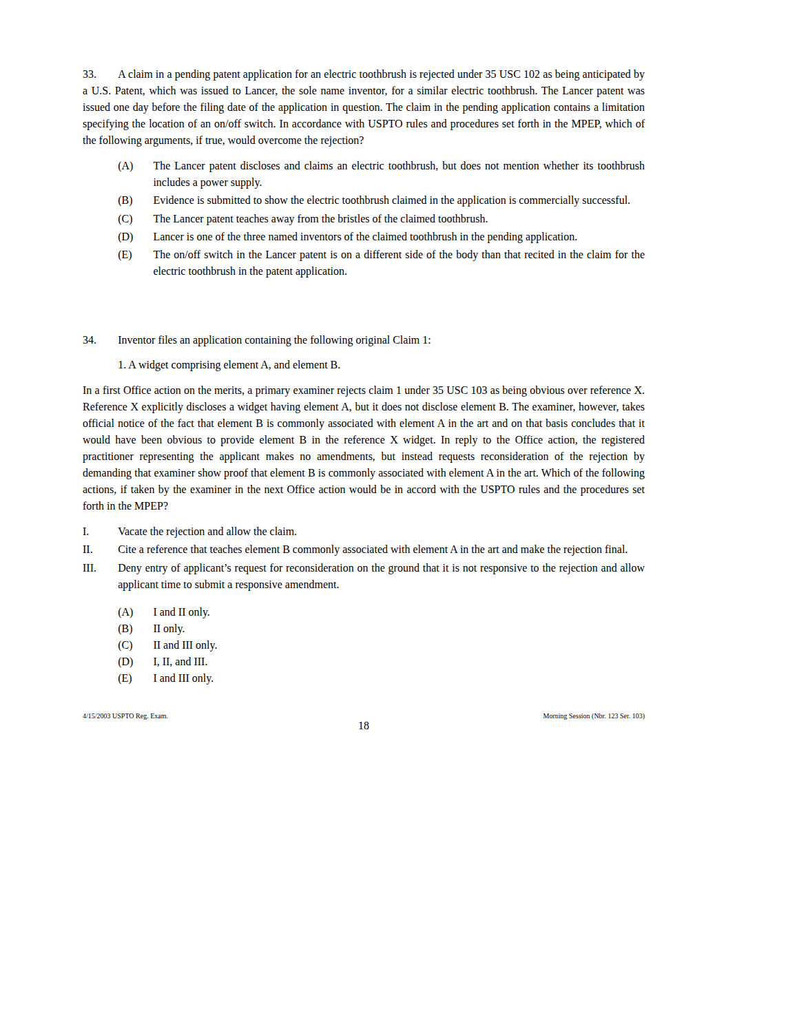33. A claim in a pending patent application for an electric toothbrush is rejected under 35 USC 102 as being anticipated by a U.S. Patent, which was issued to Lancer, the sole name inventor, for a similar electric toothbrush. The Lancer patent was issued one day before the filing date of the application in question. The claim in the pending application contains a limitation specifying the location of an on/off switch. In accordance with USPTO rules and procedures set forth in the MPEP, which of the following arguments, if true, would overcome the rejection?
(A) The Lancer patent discloses and claims an electric toothbrush, but does not mention whether its toothbrush includes a power supply.
(B) Evidence is submitted to show the electric toothbrush claimed in the application is commercially successful.
(C) The Lancer patent teaches away from the bristles of the claimed toothbrush.
(D) Lancer is one of the three named inventors of the claimed toothbrush in the pending application.
(E) The on/off switch in the Lancer patent is on a different side of the body than that recited in the claim for the electric toothbrush in the patent application.
34. Inventor files an application containing the following original Claim 1:
1. A widget comprising element A, and element B.
In a first Office action on the merits, a primary examiner rejects claim 1 under 35 USC 103 as being obvious over reference X. Reference X explicitly discloses a widget having element A, but it does not disclose element B. The examiner, however, takes official notice of the fact that element B is commonly associated with element A in the art and on that basis concludes that it would have been obvious to provide element B in the reference X widget. In reply to the Office action, the registered practitioner representing the applicant makes no amendments, but instead requests reconsideration of the rejection by demanding that examiner show proof that element B is commonly associated with element A in the art. Which of the following actions, if taken by the examiner in the next Office action would be in accord with the USPTO rules and the procedures set forth in the MPEP?
I. Vacate the rejection and allow the claim.
II. Cite a reference that teaches element B commonly associated with element A in the art and make the rejection final.
III. Deny entry of applicant’s request for reconsideration on the ground that it is not responsive to the rejection and allow applicant time to submit a responsive amendment.
(A) I and II only.
(B) II only.
(C) II and III only.
(D) I, II, and III.
(E) I and III only.
4/15/2003 USPTO Reg. Exam.
Morning Session (Nbr. 123 Ser. 103)
18